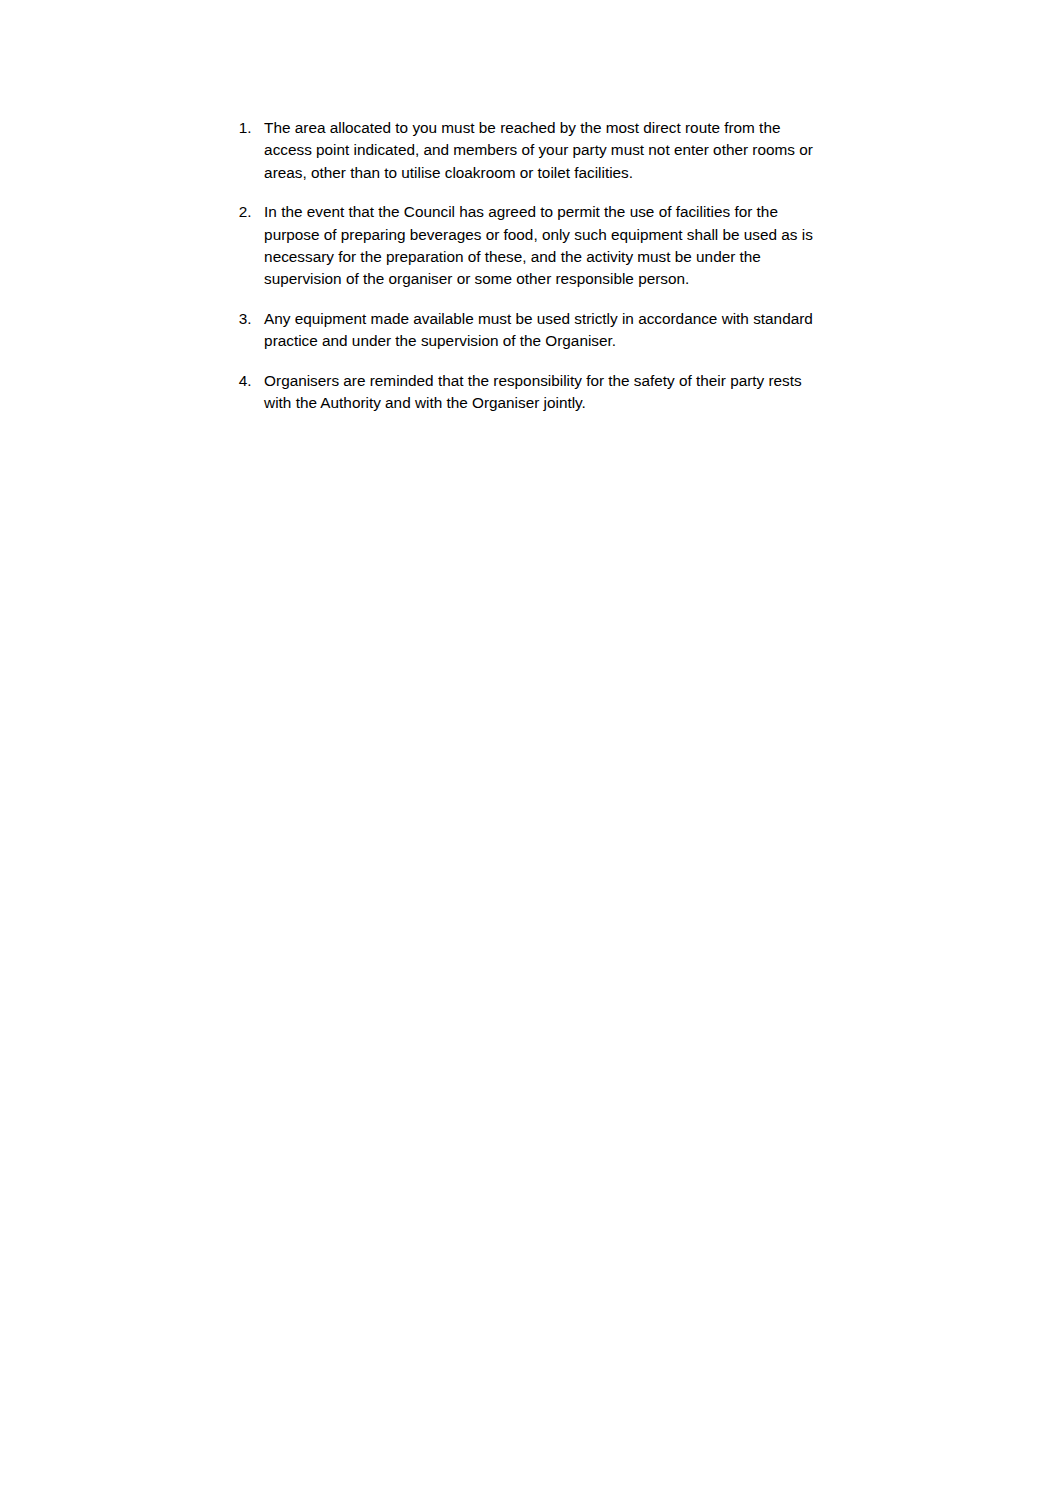The area allocated to you must be reached by the most direct route from the access point indicated, and members of your party must not enter other rooms or areas, other than to utilise cloakroom or toilet facilities.
In the event that the Council has agreed to permit the use of facilities for the purpose of preparing beverages or food, only such equipment shall be used as is necessary for the preparation of these, and the activity must be under the supervision of the organiser or some other responsible person.
Any equipment made available must be used strictly in accordance with standard practice and under the supervision of the Organiser.
Organisers are reminded that the responsibility for the safety of their party rests with the Authority and with the Organiser jointly.